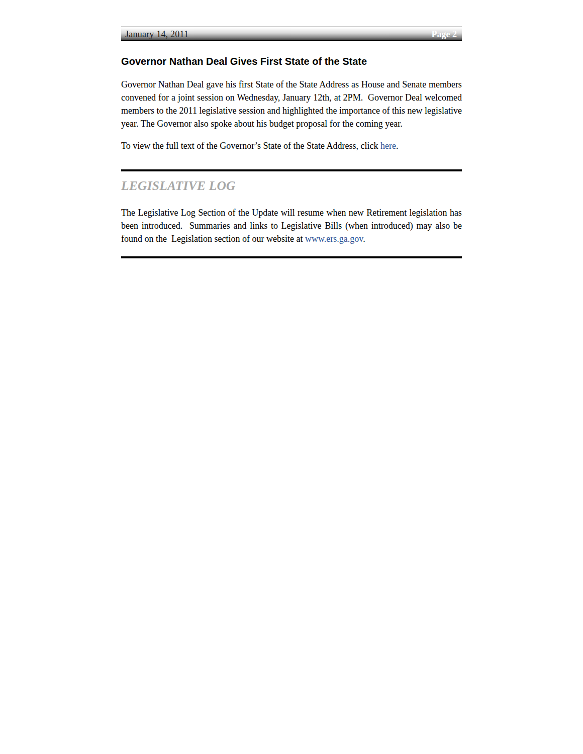January 14, 2011 Page 2
Governor Nathan Deal Gives First State of the State
Governor Nathan Deal gave his first State of the State Address as House and Senate members convened for a joint session on Wednesday, January 12th, at 2PM. Governor Deal welcomed members to the 2011 legislative session and highlighted the importance of this new legislative year. The Governor also spoke about his budget proposal for the coming year.
To view the full text of the Governor’s State of the State Address, click here.
LEGISLATIVE LOG
The Legislative Log Section of the Update will resume when new Retirement legislation has been introduced. Summaries and links to Legislative Bills (when introduced) may also be found on the Legislation section of our website at www.ers.ga.gov.